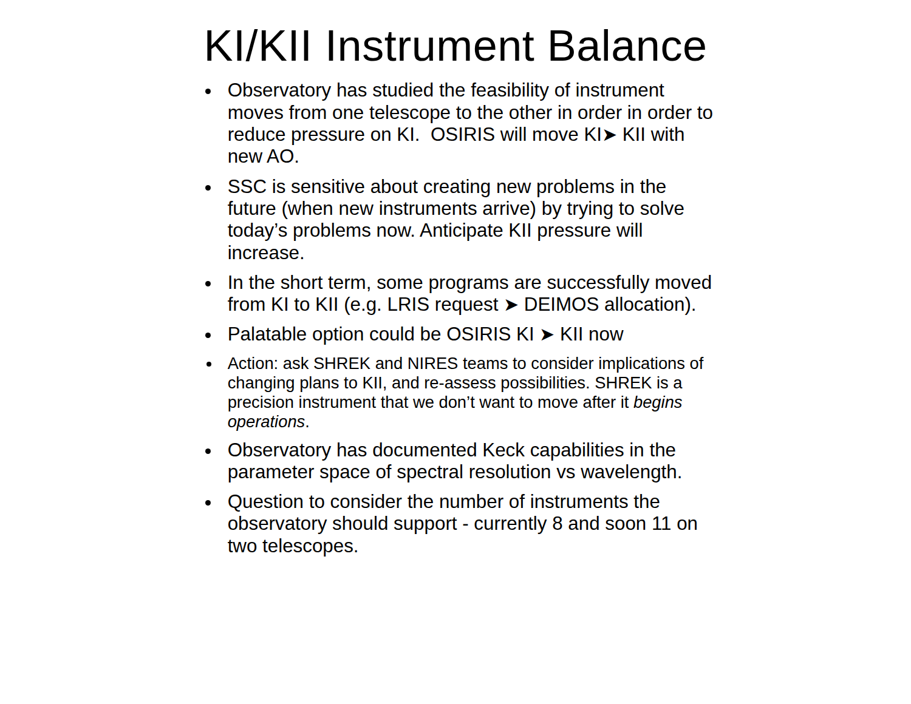KI/KII Instrument Balance
Observatory has studied the feasibility of instrument moves from one telescope to the other in order in order to reduce pressure on KI. OSIRIS will move KI➤ KII with new AO.
SSC is sensitive about creating new problems in the future (when new instruments arrive) by trying to solve today’s problems now. Anticipate KII pressure will increase.
In the short term, some programs are successfully moved from KI to KII (e.g. LRIS request ➤ DEIMOS allocation).
Palatable option could be OSIRIS KI ➤ KII now
Action: ask SHREK and NIRES teams to consider implications of changing plans to KII, and re-assess possibilities. SHREK is a precision instrument that we don’t want to move after it begins operations.
Observatory has documented Keck capabilities in the parameter space of spectral resolution vs wavelength.
Question to consider the number of instruments the observatory should support - currently 8 and soon 11 on two telescopes.